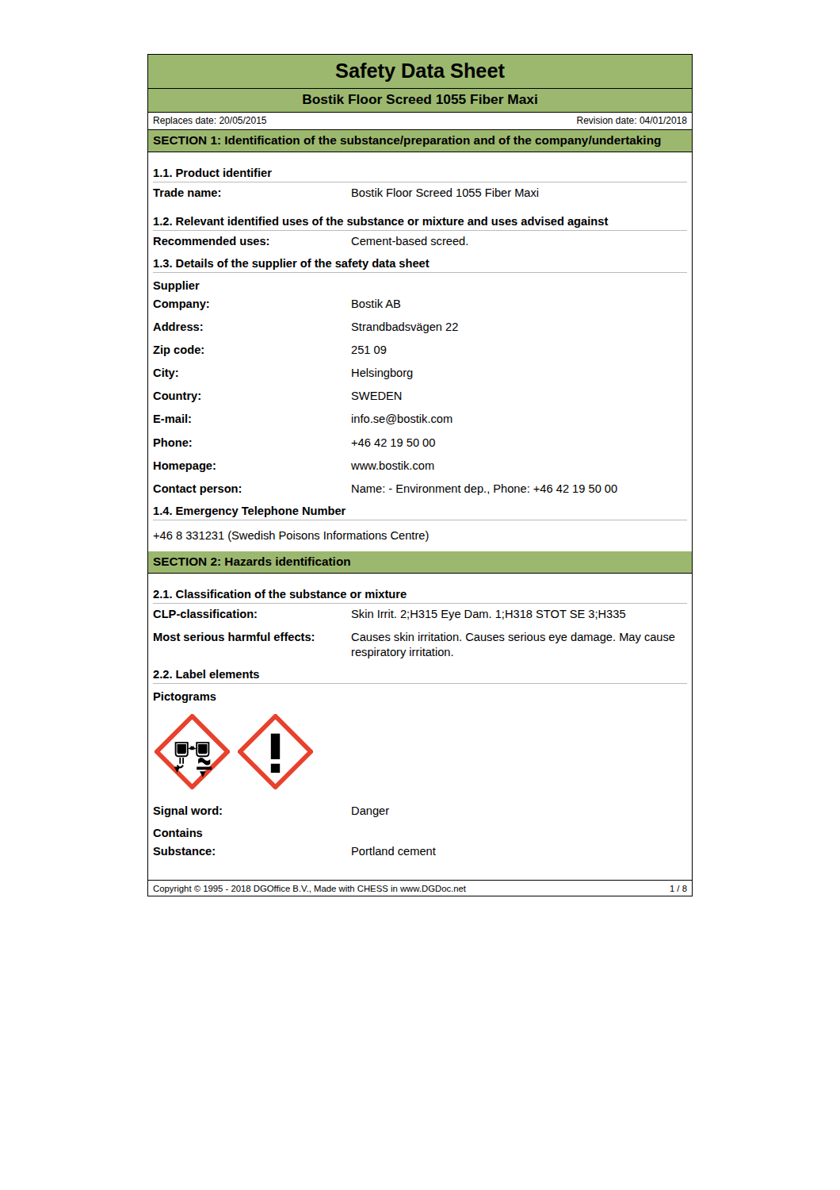Safety Data Sheet
Bostik Floor Screed 1055 Fiber Maxi
Replaces date: 20/05/2015 Revision date: 04/01/2018
SECTION 1: Identification of the substance/preparation and of the company/undertaking
1.1. Product identifier
Trade name: Bostik Floor Screed 1055 Fiber Maxi
1.2. Relevant identified uses of the substance or mixture and uses advised against
Recommended uses: Cement-based screed.
1.3. Details of the supplier of the safety data sheet
Supplier
Company: Bostik AB
Address: Strandbadsvägen 22
Zip code: 251 09
City: Helsingborg
Country: SWEDEN
E-mail: info.se@bostik.com
Phone: +46 42 19 50 00
Homepage: www.bostik.com
Contact person: Name: - Environment dep., Phone: +46 42 19 50 00
1.4. Emergency Telephone Number
+46 8 331231 (Swedish Poisons Informations Centre)
SECTION 2: Hazards identification
2.1. Classification of the substance or mixture
CLP-classification: Skin Irrit. 2;H315 Eye Dam. 1;H318 STOT SE 3;H335
Most serious harmful effects: Causes skin irritation. Causes serious eye damage. May cause respiratory irritation.
2.2. Label elements
Pictograms
Signal word: Danger
Contains
Substance: Portland cement
Copyright © 1995 - 2018 DGOffice B.V., Made with CHESS in www.DGDoc.net 1 / 8